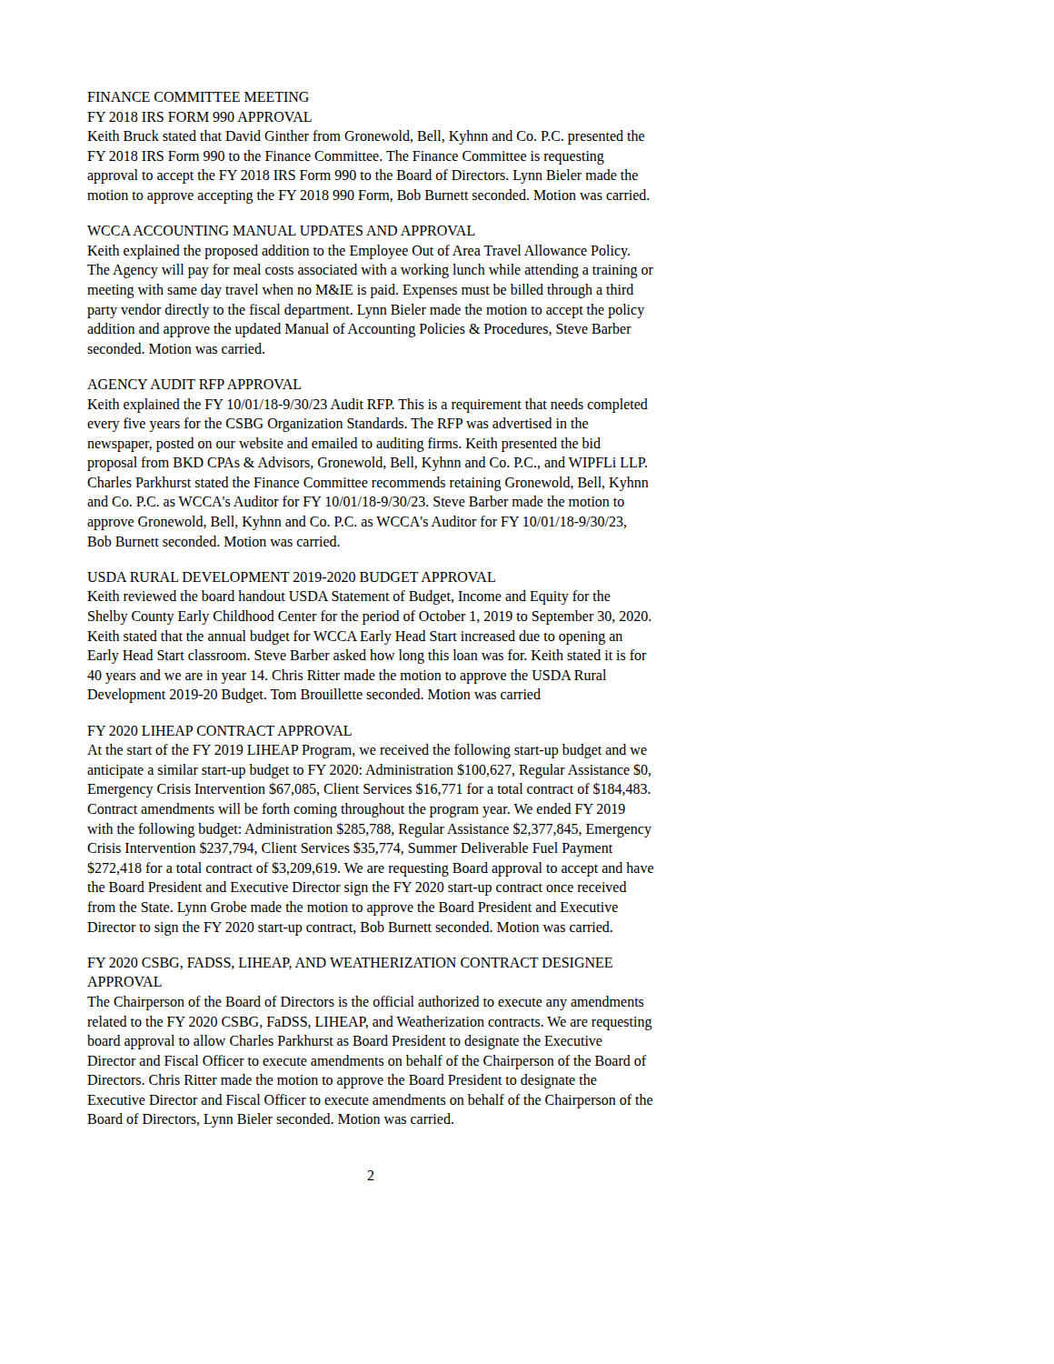FINANCE COMMITTEE MEETING
FY 2018 IRS FORM 990 APPROVAL
Keith Bruck stated that David Ginther from Gronewold, Bell, Kyhnn and Co. P.C. presented the FY 2018 IRS Form 990 to the Finance Committee. The Finance Committee is requesting approval to accept the FY 2018 IRS Form 990 to the Board of Directors. Lynn Bieler made the motion to approve accepting the FY 2018 990 Form, Bob Burnett seconded. Motion was carried.
WCCA ACCOUNTING MANUAL UPDATES AND APPROVAL
Keith explained the proposed addition to the Employee Out of Area Travel Allowance Policy. The Agency will pay for meal costs associated with a working lunch while attending a training or meeting with same day travel when no M&IE is paid. Expenses must be billed through a third party vendor directly to the fiscal department. Lynn Bieler made the motion to accept the policy addition and approve the updated Manual of Accounting Policies & Procedures, Steve Barber seconded. Motion was carried.
AGENCY AUDIT RFP APPROVAL
Keith explained the FY 10/01/18-9/30/23 Audit RFP. This is a requirement that needs completed every five years for the CSBG Organization Standards. The RFP was advertised in the newspaper, posted on our website and emailed to auditing firms. Keith presented the bid proposal from BKD CPAs & Advisors, Gronewold, Bell, Kyhnn and Co. P.C., and WIPFLi LLP. Charles Parkhurst stated the Finance Committee recommends retaining Gronewold, Bell, Kyhnn and Co. P.C. as WCCA's Auditor for FY 10/01/18-9/30/23. Steve Barber made the motion to approve Gronewold, Bell, Kyhnn and Co. P.C. as WCCA's Auditor for FY 10/01/18-9/30/23, Bob Burnett seconded. Motion was carried.
USDA RURAL DEVELOPMENT 2019-2020 BUDGET APPROVAL
Keith reviewed the board handout USDA Statement of Budget, Income and Equity for the Shelby County Early Childhood Center for the period of October 1, 2019 to September 30, 2020. Keith stated that the annual budget for WCCA Early Head Start increased due to opening an Early Head Start classroom. Steve Barber asked how long this loan was for. Keith stated it is for 40 years and we are in year 14. Chris Ritter made the motion to approve the USDA Rural Development 2019-20 Budget. Tom Brouillette seconded. Motion was carried
FY 2020 LIHEAP CONTRACT APPROVAL
At the start of the FY 2019 LIHEAP Program, we received the following start-up budget and we anticipate a similar start-up budget to FY 2020: Administration $100,627, Regular Assistance $0, Emergency Crisis Intervention $67,085, Client Services $16,771 for a total contract of $184,483. Contract amendments will be forth coming throughout the program year. We ended FY 2019 with the following budget: Administration $285,788, Regular Assistance $2,377,845, Emergency Crisis Intervention $237,794, Client Services $35,774, Summer Deliverable Fuel Payment $272,418 for a total contract of $3,209,619. We are requesting Board approval to accept and have the Board President and Executive Director sign the FY 2020 start-up contract once received from the State. Lynn Grobe made the motion to approve the Board President and Executive Director to sign the FY 2020 start-up contract, Bob Burnett seconded. Motion was carried.
FY 2020 CSBG, FADSS, LIHEAP, AND WEATHERIZATION CONTRACT DESIGNEE APPROVAL
The Chairperson of the Board of Directors is the official authorized to execute any amendments related to the FY 2020 CSBG, FaDSS, LIHEAP, and Weatherization contracts. We are requesting board approval to allow Charles Parkhurst as Board President to designate the Executive Director and Fiscal Officer to execute amendments on behalf of the Chairperson of the Board of Directors. Chris Ritter made the motion to approve the Board President to designate the Executive Director and Fiscal Officer to execute amendments on behalf of the Chairperson of the Board of Directors, Lynn Bieler seconded. Motion was carried.
2